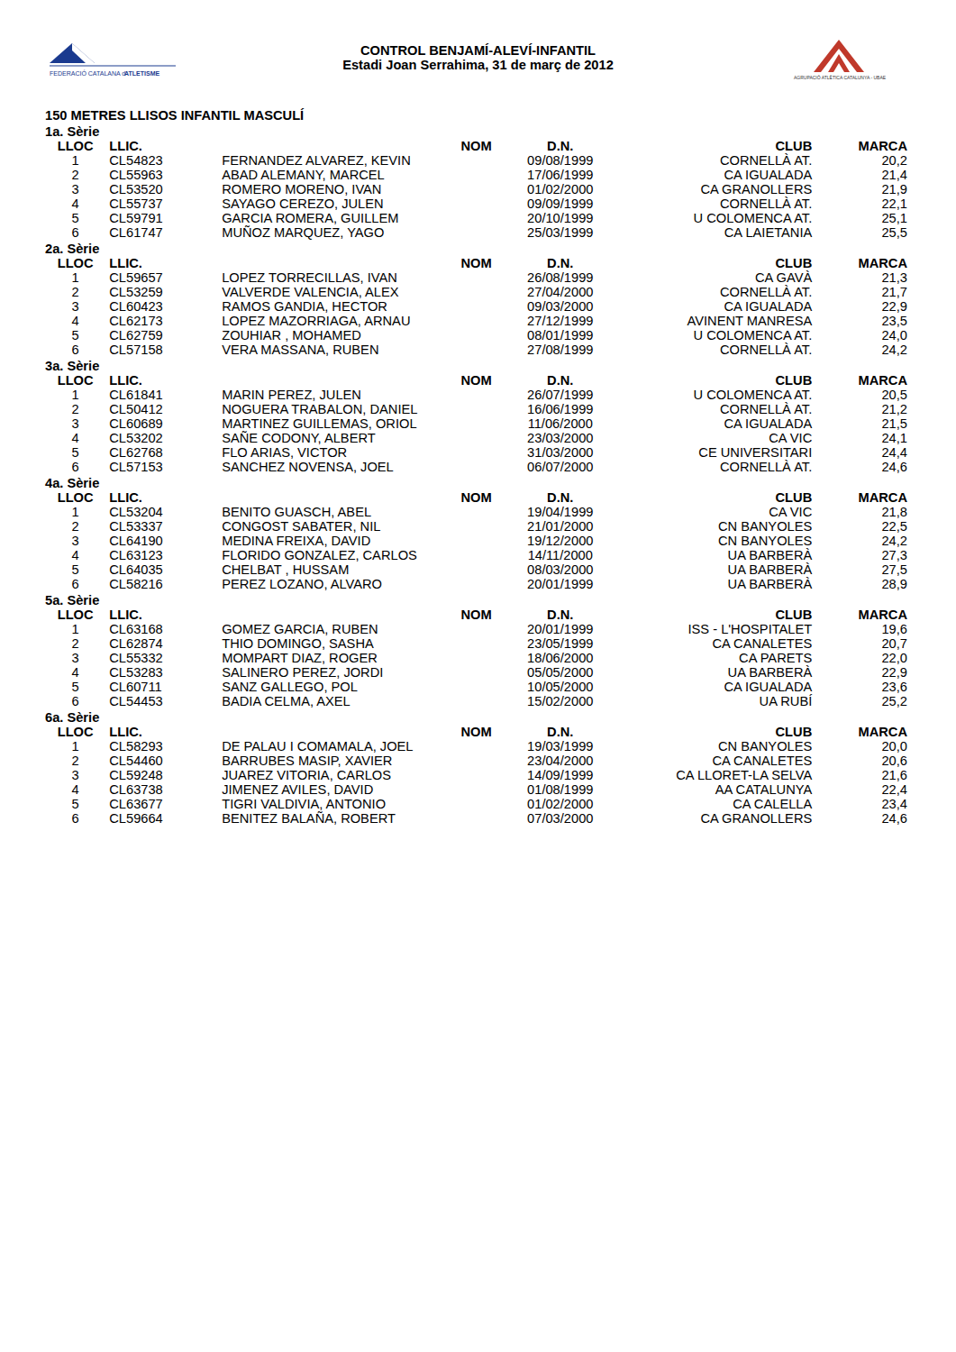FEDERACIÓ CATALANA d' ATLETISME
CONTROL BENJAMÍ-ALEVÍ-INFANTIL
Estadi Joan Serrahima, 31 de març de 2012
AGRUPACIÓ ATLÈTICA CATALUNYA - UBAE
150 METRES LLISOS INFANTIL MASCULÍ
1a. Sèrie
| LLOC | LLIC. | NOM | D.N. | CLUB | MARCA |
| --- | --- | --- | --- | --- | --- |
| 1 | CL54823 | FERNANDEZ ALVAREZ, KEVIN | 09/08/1999 | CORNELLÀ AT. | 20,2 |
| 2 | CL55963 | ABAD ALEMANY, MARCEL | 17/06/1999 | CA IGUALADA | 21,4 |
| 3 | CL53520 | ROMERO MORENO, IVAN | 01/02/2000 | CA GRANOLLERS | 21,9 |
| 4 | CL55737 | SAYAGO CEREZO, JULEN | 09/09/1999 | CORNELLÀ AT. | 22,1 |
| 5 | CL59791 | GARCIA ROMERA, GUILLEM | 20/10/1999 | U COLOMENCA AT. | 25,1 |
| 6 | CL61747 | MUÑOZ MARQUEZ, YAGO | 25/03/1999 | CA LAIETANIA | 25,5 |
2a. Sèrie
| LLOC | LLIC. | NOM | D.N. | CLUB | MARCA |
| --- | --- | --- | --- | --- | --- |
| 1 | CL59657 | LOPEZ TORRECILLAS, IVAN | 26/08/1999 | CA GAVÀ | 21,3 |
| 2 | CL53259 | VALVERDE VALENCIA, ALEX | 27/04/2000 | CORNELLÀ AT. | 21,7 |
| 3 | CL60423 | RAMOS GANDIA, HECTOR | 09/03/2000 | CA IGUALADA | 22,9 |
| 4 | CL62173 | LOPEZ MAZORRIAGA, ARNAU | 27/12/1999 | AVINENT MANRESA | 23,5 |
| 5 | CL62759 | ZOUHIAR , MOHAMED | 08/01/1999 | U COLOMENCA AT. | 24,0 |
| 6 | CL57158 | VERA MASSANA, RUBEN | 27/08/1999 | CORNELLÀ AT. | 24,2 |
3a. Sèrie
| LLOC | LLIC. | NOM | D.N. | CLUB | MARCA |
| --- | --- | --- | --- | --- | --- |
| 1 | CL61841 | MARIN PEREZ, JULEN | 26/07/1999 | U COLOMENCA AT. | 20,5 |
| 2 | CL50412 | NOGUERA TRABALON, DANIEL | 16/06/1999 | CORNELLÀ AT. | 21,2 |
| 3 | CL60689 | MARTINEZ GUILLEMAS, ORIOL | 11/06/2000 | CA IGUALADA | 21,5 |
| 4 | CL53202 | SAÑE CODONY, ALBERT | 23/03/2000 | CA VIC | 24,1 |
| 5 | CL62768 | FLO ARIAS, VICTOR | 31/03/2000 | CE UNIVERSITARI | 24,4 |
| 6 | CL57153 | SANCHEZ NOVENSA, JOEL | 06/07/2000 | CORNELLÀ AT. | 24,6 |
4a. Sèrie
| LLOC | LLIC. | NOM | D.N. | CLUB | MARCA |
| --- | --- | --- | --- | --- | --- |
| 1 | CL53204 | BENITO GUASCH, ABEL | 19/04/1999 | CA VIC | 21,8 |
| 2 | CL53337 | CONGOST SABATER, NIL | 21/01/2000 | CN BANYOLES | 22,5 |
| 3 | CL64190 | MEDINA FREIXA, DAVID | 19/12/2000 | CN BANYOLES | 24,2 |
| 4 | CL63123 | FLORIDO GONZALEZ, CARLOS | 14/11/2000 | UA BARBERÀ | 27,3 |
| 5 | CL64035 | CHELBAT , HUSSAM | 08/03/2000 | UA BARBERÀ | 27,5 |
| 6 | CL58216 | PEREZ LOZANO, ALVARO | 20/01/1999 | UA BARBERÀ | 28,9 |
5a. Sèrie
| LLOC | LLIC. | NOM | D.N. | CLUB | MARCA |
| --- | --- | --- | --- | --- | --- |
| 1 | CL63168 | GOMEZ GARCIA, RUBEN | 20/01/1999 | ISS - L'HOSPITALET | 19,6 |
| 2 | CL62874 | THIO DOMINGO, SASHA | 23/05/1999 | CA CANALETES | 20,7 |
| 3 | CL55332 | MOMPART DIAZ, ROGER | 18/06/2000 | CA PARETS | 22,0 |
| 4 | CL53283 | SALINERO PEREZ, JORDI | 05/05/2000 | UA BARBERÀ | 22,9 |
| 5 | CL60711 | SANZ GALLEGO, POL | 10/05/2000 | CA IGUALADA | 23,6 |
| 6 | CL54453 | BADIA CELMA, AXEL | 15/02/2000 | UA RUBÍ | 25,2 |
6a. Sèrie
| LLOC | LLIC. | NOM | D.N. | CLUB | MARCA |
| --- | --- | --- | --- | --- | --- |
| 1 | CL58293 | DE PALAU I COMAMALA, JOEL | 19/03/1999 | CN BANYOLES | 20,0 |
| 2 | CL54460 | BARRUBES MASIP, XAVIER | 23/04/2000 | CA CANALETES | 20,6 |
| 3 | CL59248 | JUAREZ VITORIA, CARLOS | 14/09/1999 | CA LLORET-LA SELVA | 21,6 |
| 4 | CL63738 | JIMENEZ AVILES, DAVID | 01/08/1999 | AA CATALUNYA | 22,4 |
| 5 | CL63677 | TIGRI VALDIVIA, ANTONIO | 01/02/2000 | CA CALELLA | 23,4 |
| 6 | CL59664 | BENITEZ BALAÑA, ROBERT | 07/03/2000 | CA GRANOLLERS | 24,6 |